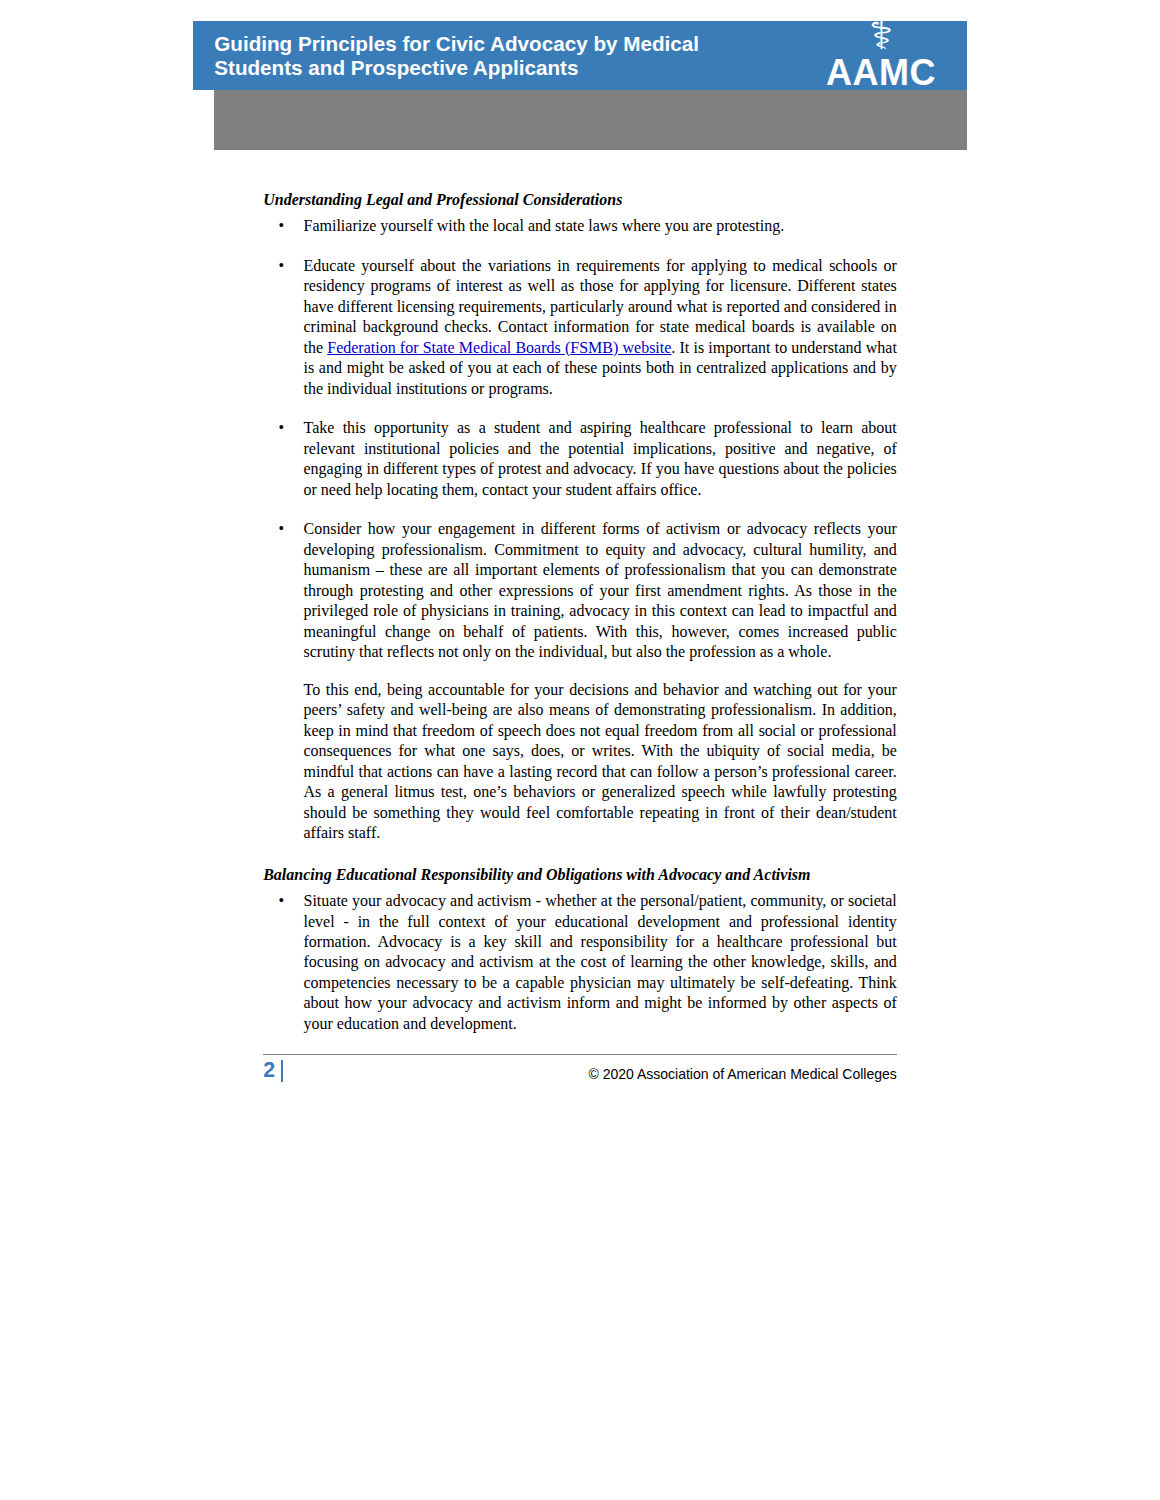Guiding Principles for Civic Advocacy by Medical
Students and Prospective Applicants
⚕ AAMC
Understanding Legal and Professional Considerations
Familiarize yourself with the local and state laws where you are protesting.
Educate yourself about the variations in requirements for applying to medical schools or residency programs of interest as well as those for applying for licensure. Different states have different licensing requirements, particularly around what is reported and considered in criminal background checks. Contact information for state medical boards is available on the Federation for State Medical Boards (FSMB) website. It is important to understand what is and might be asked of you at each of these points both in centralized applications and by the individual institutions or programs.
Take this opportunity as a student and aspiring healthcare professional to learn about relevant institutional policies and the potential implications, positive and negative, of engaging in different types of protest and advocacy. If you have questions about the policies or need help locating them, contact your student affairs office.
Consider how your engagement in different forms of activism or advocacy reflects your developing professionalism. Commitment to equity and advocacy, cultural humility, and humanism – these are all important elements of professionalism that you can demonstrate through protesting and other expressions of your first amendment rights. As those in the privileged role of physicians in training, advocacy in this context can lead to impactful and meaningful change on behalf of patients. With this, however, comes increased public scrutiny that reflects not only on the individual, but also the profession as a whole.
To this end, being accountable for your decisions and behavior and watching out for your peers’ safety and well-being are also means of demonstrating professionalism. In addition, keep in mind that freedom of speech does not equal freedom from all social or professional consequences for what one says, does, or writes. With the ubiquity of social media, be mindful that actions can have a lasting record that can follow a person’s professional career. As a general litmus test, one’s behaviors or generalized speech while lawfully protesting should be something they would feel comfortable repeating in front of their dean/student affairs staff.
Balancing Educational Responsibility and Obligations with Advocacy and Activism
Situate your advocacy and activism - whether at the personal/patient, community, or societal level - in the full context of your educational development and professional identity formation. Advocacy is a key skill and responsibility for a healthcare professional but focusing on advocacy and activism at the cost of learning the other knowledge, skills, and competencies necessary to be a capable physician may ultimately be self-defeating. Think about how your advocacy and activism inform and might be informed by other aspects of your education and development.
2
© 2020 Association of American Medical Colleges